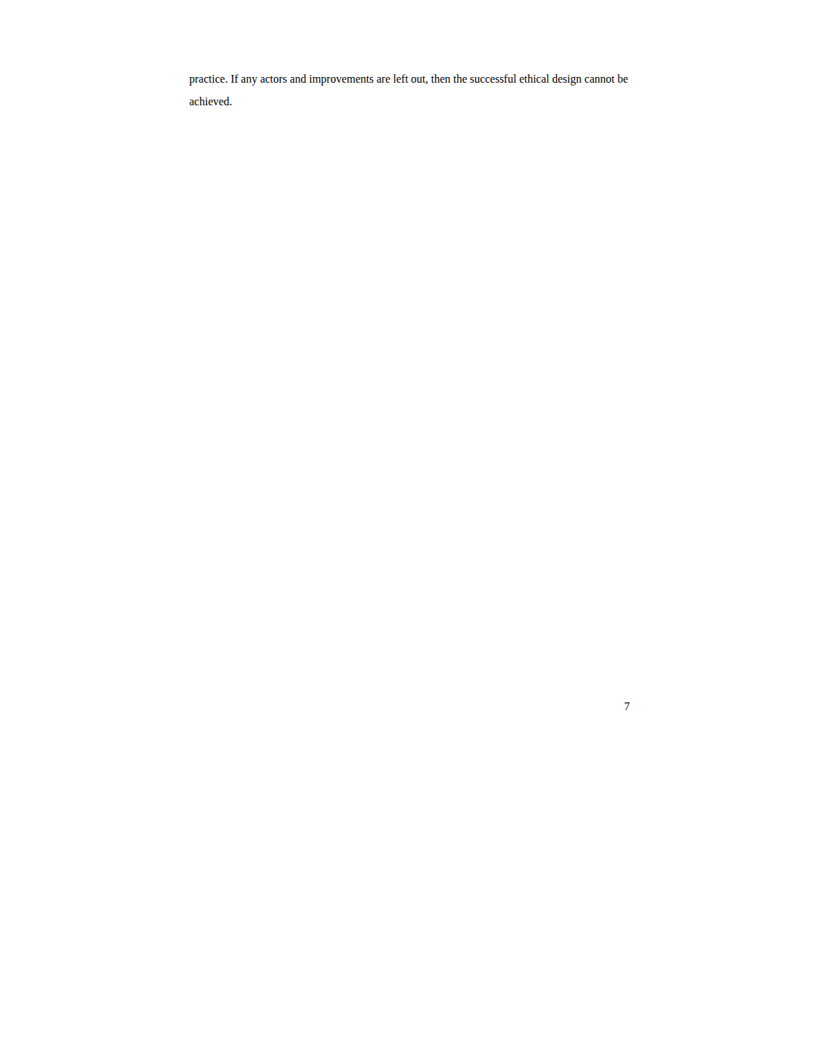practice. If any actors and improvements are left out, then the successful ethical design cannot be achieved.
7